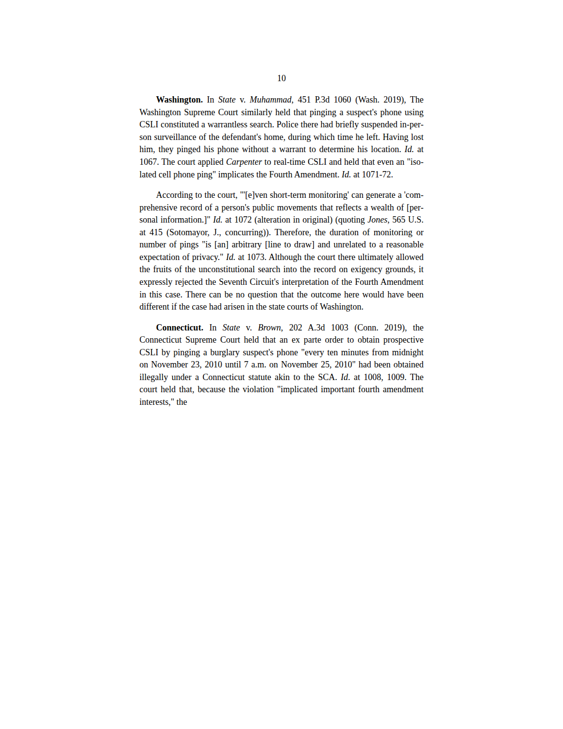10
Washington. In State v. Muhammad, 451 P.3d 1060 (Wash. 2019), The Washington Supreme Court similarly held that pinging a suspect's phone using CSLI constituted a warrantless search. Police there had briefly suspended in-person surveillance of the defendant's home, during which time he left. Having lost him, they pinged his phone without a warrant to determine his location. Id. at 1067. The court applied Carpenter to real-time CSLI and held that even an "isolated cell phone ping" implicates the Fourth Amendment. Id. at 1071-72.
According to the court, "'[e]ven short-term monitoring' can generate a 'comprehensive record of a person's public movements that reflects a wealth of [personal information.]" Id. at 1072 (alteration in original) (quoting Jones, 565 U.S. at 415 (Sotomayor, J., concurring)). Therefore, the duration of monitoring or number of pings "is [an] arbitrary [line to draw] and unrelated to a reasonable expectation of privacy." Id. at 1073. Although the court there ultimately allowed the fruits of the unconstitutional search into the record on exigency grounds, it expressly rejected the Seventh Circuit's interpretation of the Fourth Amendment in this case. There can be no question that the outcome here would have been different if the case had arisen in the state courts of Washington.
Connecticut. In State v. Brown, 202 A.3d 1003 (Conn. 2019), the Connecticut Supreme Court held that an ex parte order to obtain prospective CSLI by pinging a burglary suspect's phone "every ten minutes from midnight on November 23, 2010 until 7 a.m. on November 25, 2010" had been obtained illegally under a Connecticut statute akin to the SCA. Id. at 1008, 1009. The court held that, because the violation "implicated important fourth amendment interests," the